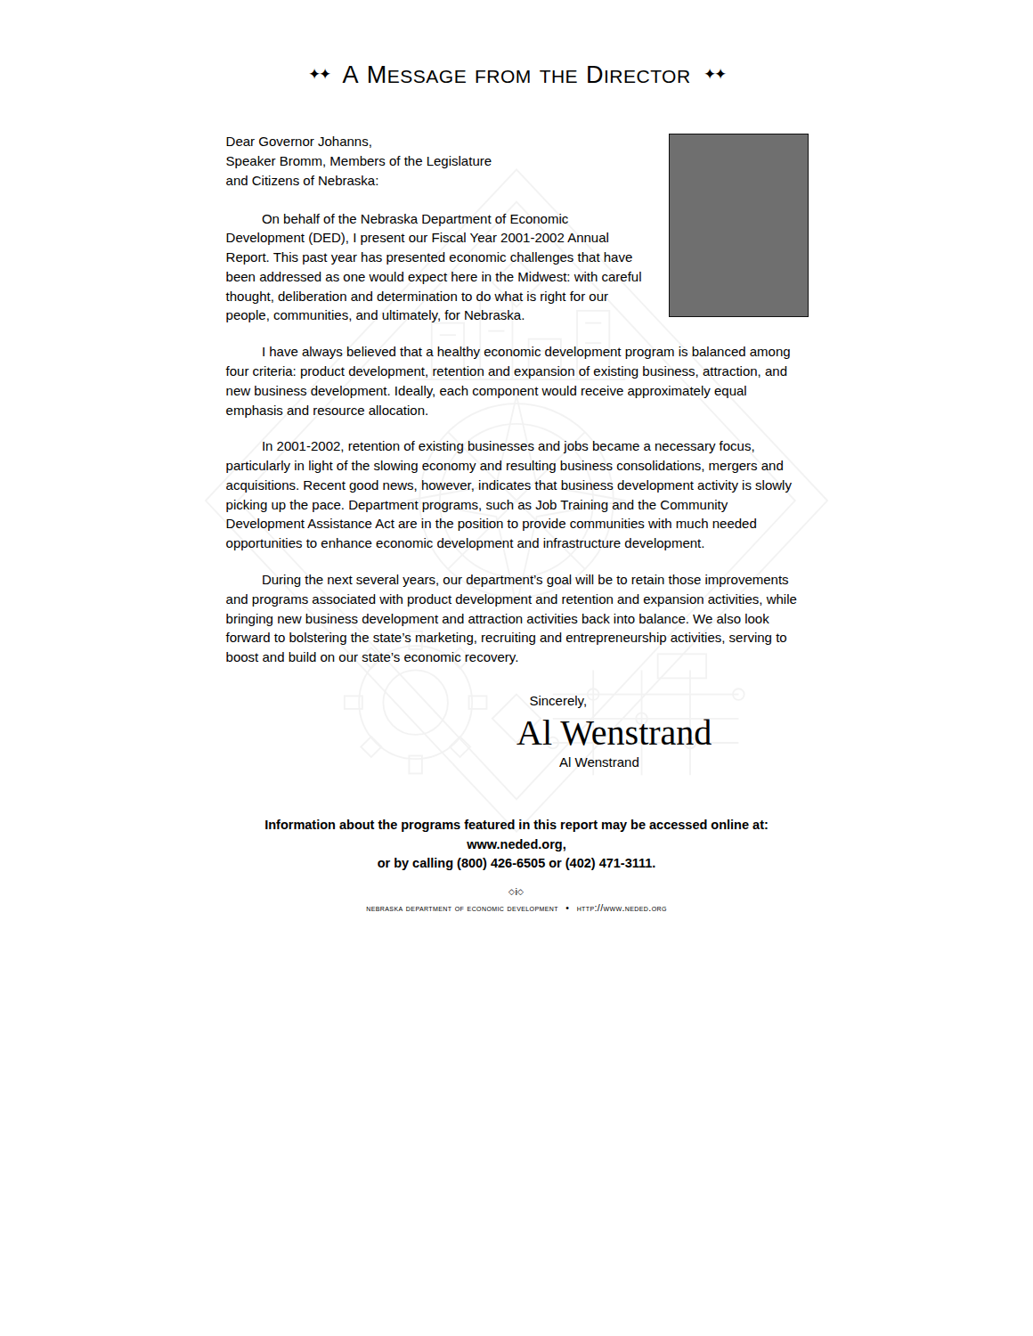✦✦A Message from the Director✦✦
Dear Governor Johanns,
Speaker Bromm, Members of the Legislature
and Citizens of Nebraska:
On behalf of the Nebraska Department of Economic Development (DED), I present our Fiscal Year 2001-2002 Annual Report. This past year has presented economic challenges that have been addressed as one would expect here in the Midwest: with careful thought, deliberation and determination to do what is right for our people, communities, and ultimately, for Nebraska.
I have always believed that a healthy economic development program is balanced among four criteria: product development, retention and expansion of existing business, attraction, and new business development. Ideally, each component would receive approximately equal emphasis and resource allocation.
In 2001-2002, retention of existing businesses and jobs became a necessary focus, particularly in light of the slowing economy and resulting business consolidations, mergers and acquisitions. Recent good news, however, indicates that business development activity is slowly picking up the pace. Department programs, such as Job Training and the Community Development Assistance Act are in the position to provide communities with much needed opportunities to enhance economic development and infrastructure development.
During the next several years, our department’s goal will be to retain those improvements and programs associated with product development and retention and expansion activities, while bringing new business development and attraction activities back into balance. We also look forward to bolstering the state’s marketing, recruiting and entrepreneurship activities, serving to boost and build on our state’s economic recovery.
Sincerely,
Al Wenstrand
Al Wenstrand
Information about the programs featured in this report may be accessed online at: www.neded.org,
or by calling (800) 426-6505 or (402) 471-3111.
◇i◇
Nebraska Department of Economic Development • http://www.neded.org